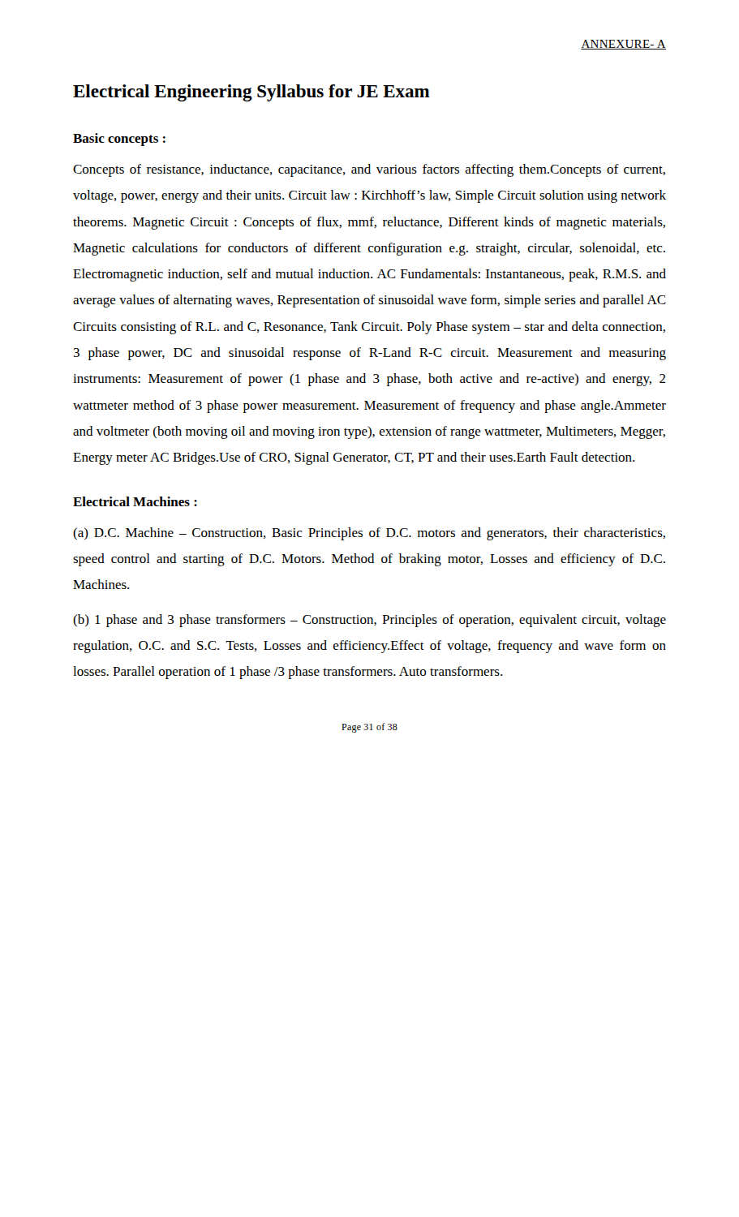ANNEXURE- A
Electrical Engineering Syllabus for JE Exam
Basic concepts :
Concepts of resistance, inductance, capacitance, and various factors affecting them.Concepts of current, voltage, power, energy and their units. Circuit law : Kirchhoff’s law, Simple Circuit solution using network theorems. Magnetic Circuit : Concepts of flux, mmf, reluctance, Different kinds of magnetic materials, Magnetic calculations for conductors of different configuration e.g. straight, circular, solenoidal, etc. Electromagnetic induction, self and mutual induction. AC Fundamentals: Instantaneous, peak, R.M.S. and average values of alternating waves, Representation of sinusoidal wave form, simple series and parallel AC Circuits consisting of R.L. and C, Resonance, Tank Circuit. Poly Phase system – star and delta connection, 3 phase power, DC and sinusoidal response of R-Land R-C circuit. Measurement and measuring instruments: Measurement of power (1 phase and 3 phase, both active and re-active) and energy, 2 wattmeter method of 3 phase power measurement. Measurement of frequency and phase angle.Ammeter and voltmeter (both moving oil and moving iron type), extension of range wattmeter, Multimeters, Megger, Energy meter AC Bridges.Use of CRO, Signal Generator, CT, PT and their uses.Earth Fault detection.
Electrical Machines :
(a) D.C. Machine – Construction, Basic Principles of D.C. motors and generators, their characteristics, speed control and starting of D.C. Motors. Method of braking motor, Losses and efficiency of D.C. Machines.
(b) 1 phase and 3 phase transformers – Construction, Principles of operation, equivalent circuit, voltage regulation, O.C. and S.C. Tests, Losses and efficiency.Effect of voltage, frequency and wave form on losses. Parallel operation of 1 phase /3 phase transformers. Auto transformers.
Page 31 of 38